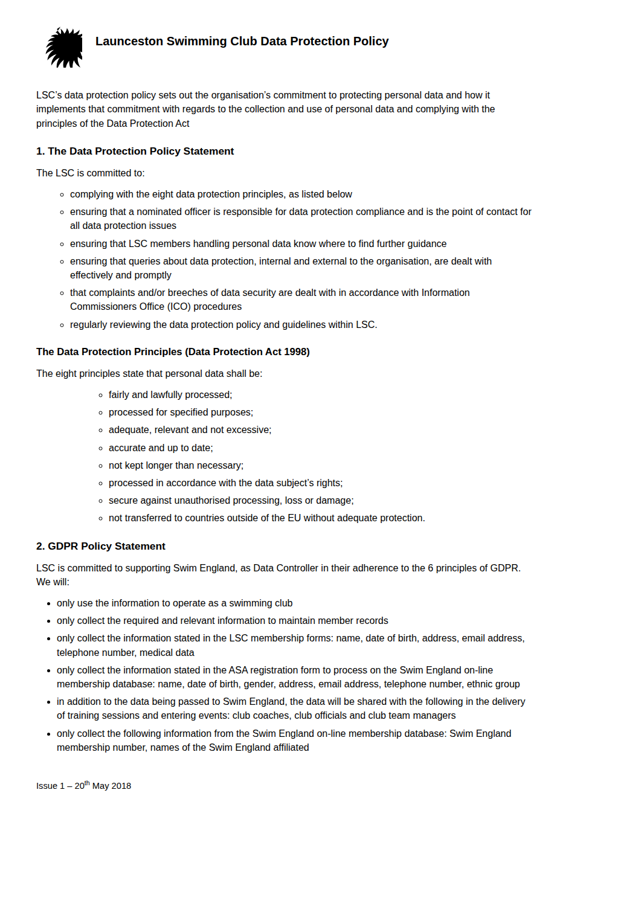Launceston Swimming Club Data Protection Policy
LSC’s data protection policy sets out the organisation’s commitment to protecting personal data and how it implements that commitment with regards to the collection and use of personal data and complying with the principles of the Data Protection Act
1. The Data Protection Policy Statement
The LSC is committed to:
complying with the eight data protection principles, as listed below
ensuring that a nominated officer is responsible for data protection compliance and is the point of contact for all data protection issues
ensuring that LSC members handling personal data know where to find further guidance
ensuring that queries about data protection, internal and external to the organisation, are dealt with effectively and promptly
that complaints and/or breeches of data security are dealt with in accordance with Information Commissioners Office (ICO) procedures
regularly reviewing the data protection policy and guidelines within LSC.
The Data Protection Principles (Data Protection Act 1998)
The eight principles state that personal data shall be:
fairly and lawfully processed;
processed for specified purposes;
adequate, relevant and not excessive;
accurate and up to date;
not kept longer than necessary;
processed in accordance with the data subject’s rights;
secure against unauthorised processing, loss or damage;
not transferred to countries outside of the EU without adequate protection.
2. GDPR Policy Statement
LSC is committed to supporting Swim England, as Data Controller in their adherence to the 6 principles of GDPR. We will:
only use the information to operate as a swimming club
only collect the required and relevant information to maintain member records
only collect the information stated in the LSC membership forms: name, date of birth, address, email address, telephone number, medical data
only collect the information stated in the ASA registration form to process on the Swim England on-line membership database: name, date of birth, gender, address, email address, telephone number, ethnic group
in addition to the data being passed to Swim England, the data will be shared with the following in the delivery of training sessions and entering events: club coaches, club officials and club team managers
only collect the following information from the Swim England on-line membership database: Swim England membership number, names of the Swim England affiliated
Issue 1 – 20th May 2018